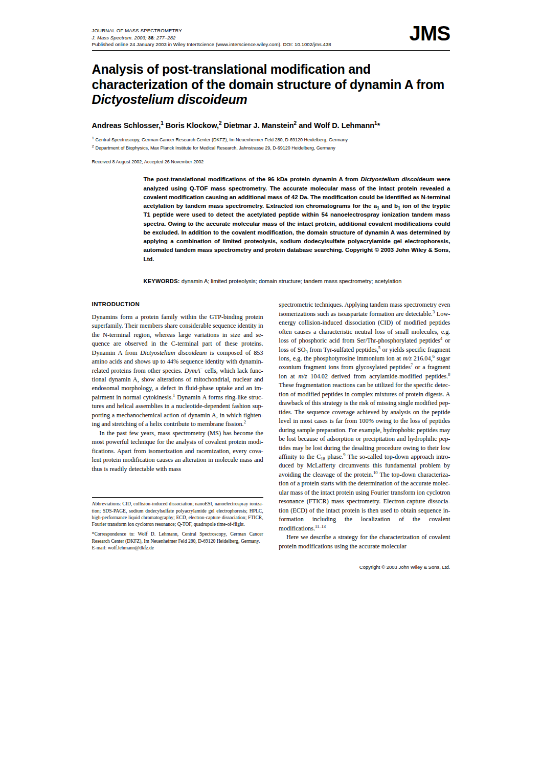JOURNAL OF MASS SPECTROMETRY
J. Mass Spectrom. 2003; 38: 277–282
Published online 24 January 2003 in Wiley InterScience (www.interscience.wiley.com). DOI: 10.1002/jms.438
JMS
Analysis of post-translational modification and characterization of the domain structure of dynamin A from Dictyostelium discoideum
Andreas Schlosser,1 Boris Klockow,2 Dietmar J. Manstein2 and Wolf D. Lehmann1*
1 Central Spectroscopy, German Cancer Research Center (DKFZ), Im Neuenheimer Feld 280, D-69120 Heidelberg, Germany
2 Department of Biophysics, Max Planck Institute for Medical Research, Jahnstrasse 29, D-69120 Heidelberg, Germany
Received 8 August 2002; Accepted 26 November 2002
The post-translational modifications of the 96 kDa protein dynamin A from Dictyostelium discoideum were analyzed using Q-TOF mass spectrometry. The accurate molecular mass of the intact protein revealed a covalent modification causing an additional mass of 42 Da. The modification could be identified as N-terminal acetylation by tandem mass spectrometry. Extracted ion chromatograms for the a1 and b1 ion of the tryptic T1 peptide were used to detect the acetylated peptide within 54 nanoelectrospray ionization tandem mass spectra. Owing to the accurate molecular mass of the intact protein, additional covalent modifications could be excluded. In addition to the covalent modification, the domain structure of dynamin A was determined by applying a combination of limited proteolysis, sodium dodecylsulfate polyacrylamide gel electrophoresis, automated tandem mass spectrometry and protein database searching. Copyright © 2003 John Wiley & Sons, Ltd.
KEYWORDS: dynamin A; limited proteolysis; domain structure; tandem mass spectrometry; acetylation
INTRODUCTION
Dynamins form a protein family within the GTP-binding protein superfamily. Their members share considerable sequence identity in the N-terminal region, whereas large variations in size and sequence are observed in the C-terminal part of these proteins. Dynamin A from Dictyostelium discoideum is composed of 853 amino acids and shows up to 44% sequence identity with dynamin-related proteins from other species. DymA− cells, which lack functional dynamin A, show alterations of mitochondrial, nuclear and endosomal morphology, a defect in fluid-phase uptake and an impairment in normal cytokinesis.1 Dynamin A forms ring-like structures and helical assemblies in a nucleotide-dependent fashion supporting a mechanochemical action of dynamin A, in which tightening and stretching of a helix contribute to membrane fission.2
In the past few years, mass spectrometry (MS) has become the most powerful technique for the analysis of covalent protein modifications. Apart from isomerization and racemization, every covalent protein modification causes an alteration in molecule mass and thus is readily detectable with mass
Abbreviations: CID, collision-induced dissociation; nanoESI, nanoelectrospray ionization; SDS-PAGE, sodium dodecylsulfate polyacrylamide gel electrophoresis; HPLC, high-performance liquid chromatography; ECD, electron-capture dissociation; FTICR, Fourier transform ion cyclotron resonance; Q-TOF, quadrupole time-of-flight.
*Correspondence to: Wolf D. Lehmann, Central Spectroscopy, German Cancer Research Center (DKFZ), Im Neuenheimer Feld 280, D-69120 Heidelberg, Germany.
E-mail: wolf.lehmann@dkfz.de
spectrometric techniques. Applying tandem mass spectrometry even isomerizations such as isoaspartate formation are detectable.3 Low-energy collision-induced dissociation (CID) of modified peptides often causes a characteristic neutral loss of small molecules, e.g. loss of phosphoric acid from Ser/Thr-phosphorylated peptides4 or loss of SO3 from Tyr-sulfated peptides,5 or yields specific fragment ions, e.g. the phosphotyrosine immonium ion at m/z 216.04,6 sugar oxonium fragment ions from glycosylated peptides7 or a fragment ion at m/z 104.02 derived from acrylamide-modified peptides.8 These fragmentation reactions can be utilized for the specific detection of modified peptides in complex mixtures of protein digests. A drawback of this strategy is the risk of missing single modified peptides. The sequence coverage achieved by analysis on the peptide level in most cases is far from 100% owing to the loss of peptides during sample preparation. For example, hydrophobic peptides may be lost because of adsorption or precipitation and hydrophilic peptides may be lost during the desalting procedure owing to their low affinity to the C18 phase.9 The so-called top-down approach introduced by McLafferty circumvents this fundamental problem by avoiding the cleavage of the protein.10 The top-down characterization of a protein starts with the determination of the accurate molecular mass of the intact protein using Fourier transform ion cyclotron resonance (FTICR) mass spectrometry. Electron-capture dissociation (ECD) of the intact protein is then used to obtain sequence information including the localization of the covalent modifications.11–13
Here we describe a strategy for the characterization of covalent protein modifications using the accurate molecular
Copyright © 2003 John Wiley & Sons, Ltd.